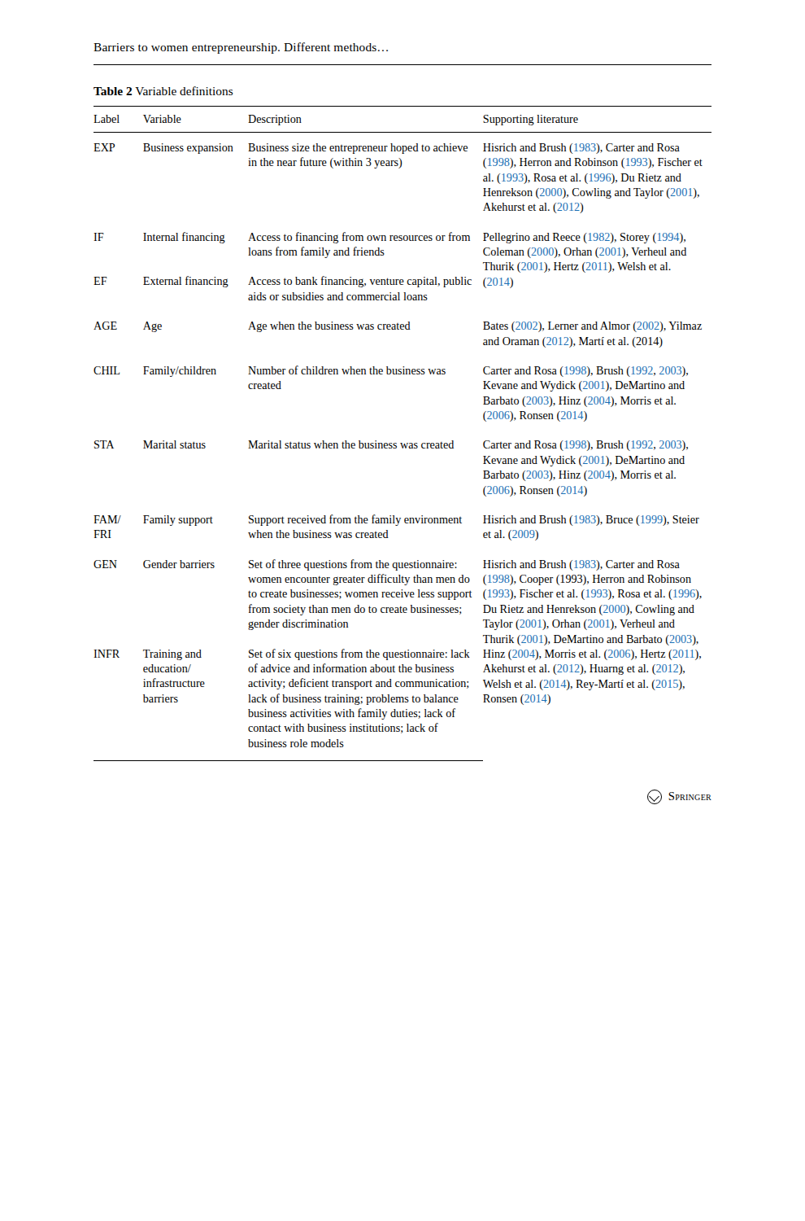Barriers to women entrepreneurship. Different methods…
Table 2 Variable definitions
| Label | Variable | Description | Supporting literature |
| --- | --- | --- | --- |
| EXP | Business expansion | Business size the entrepreneur hoped to achieve in the near future (within 3 years) | Hisrich and Brush ( 1983 ), Carter and Rosa ( 1998 ), Herron and Robinson ( 1993 ), Fischer et al. ( 1993 ), Rosa et al. ( 1996 ), Du Rietz and Henrekson ( 2000 ), Cowling and Taylor ( 2001 ), Akehurst et al. ( 2012 ) |
| IF | Internal financing | Access to financing from own resources or from loans from family and friends | Pellegrino and Reece ( 1982 ), Storey ( 1994 ), Coleman ( 2000 ), Orhan ( 2001 ), Verheul and Thurik ( 2001 ), Hertz ( 2011 ), Welsh et al. ( 2014 ) |
| EF | External financing | Access to bank financing, venture capital, public aids or subsidies and commercial loans |
| AGE | Age | Age when the business was created | Bates ( 2002 ), Lerner and Almor ( 2002 ), Yilmaz and Oraman ( 2012 ), Martí et al. (2014) |
| CHIL | Family/children | Number of children when the business was created | Carter and Rosa ( 1998 ), Brush ( 1992 , 2003 ), Kevane and Wydick ( 2001 ), DeMartino and Barbato ( 2003 ), Hinz ( 2004 ), Morris et al. ( 2006 ), Ronsen ( 2014 ) |
| STA | Marital status | Marital status when the business was created | Carter and Rosa ( 1998 ), Brush ( 1992 , 2003 ), Kevane and Wydick ( 2001 ), DeMartino and Barbato ( 2003 ), Hinz ( 2004 ), Morris et al. ( 2006 ), Ronsen ( 2014 ) |
| FAM/ FRI | Family support | Support received from the family environment when the business was created | Hisrich and Brush ( 1983 ), Bruce ( 1999 ), Steier et al. ( 2009 ) |
| GEN | Gender barriers | Set of three questions from the questionnaire: women encounter greater difficulty than men do to create businesses; women receive less support from society than men do to create businesses; gender discrimination | Hisrich and Brush ( 1983 ), Carter and Rosa ( 1998 ), Cooper (1993), Herron and Robinson ( 1993 ), Fischer et al. ( 1993 ), Rosa et al. ( 1996 ), Du Rietz and Henrekson ( 2000 ), Cowling and Taylor ( 2001 ), Orhan ( 2001 ), Verheul and Thurik ( 2001 ), DeMartino and Barbato ( 2003 ), Hinz ( 2004 ), Morris et al. ( 2006 ), Hertz ( 2011 ), Akehurst et al. ( 2012 ), Huarng et al. ( 2012 ), Welsh et al. ( 2014 ), Rey-Martí et al. ( 2015 ), Ronsen ( 2014 ) |
| INFR | Training and education/ infrastructure barriers | Set of six questions from the questionnaire: lack of advice and information about the business activity; deficient transport and communication; lack of business training; problems to balance business activities with family duties; lack of contact with business institutions; lack of business role models |
Springer